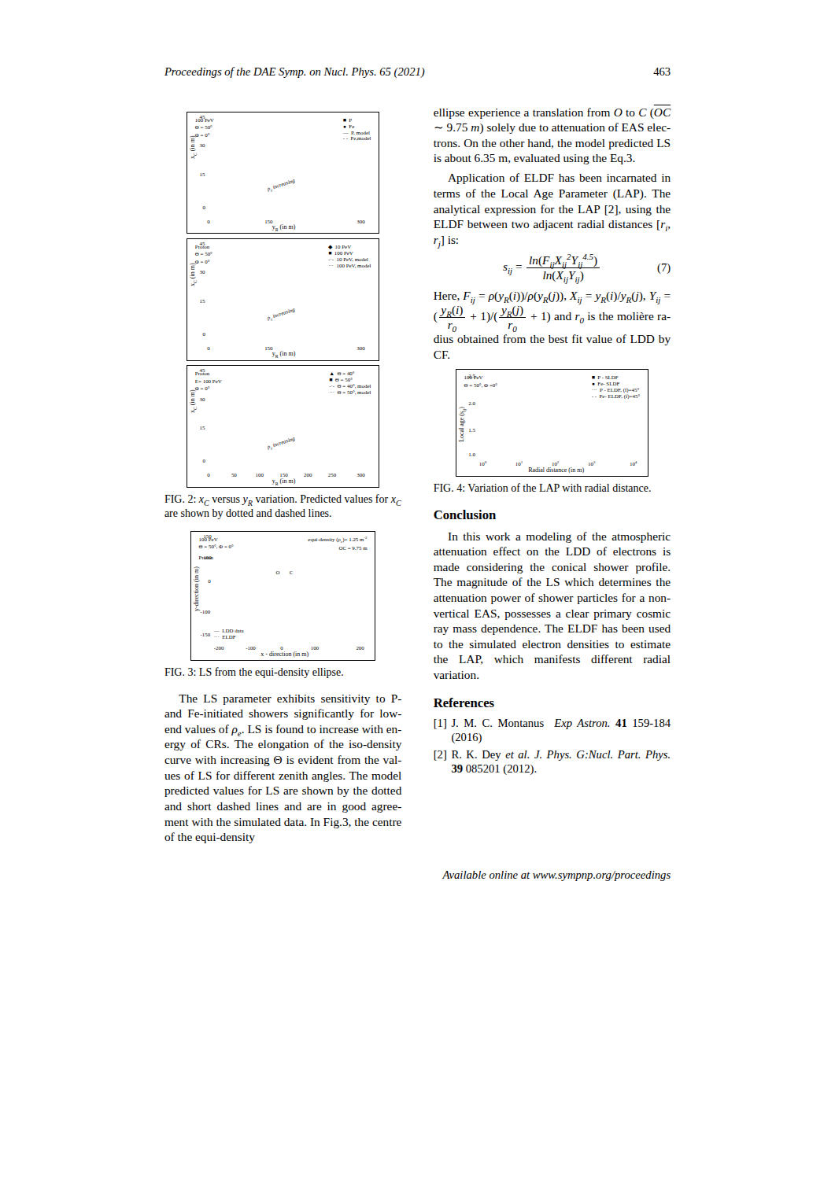Proceedings of the DAE Symp. on Nucl. Phys. 65 (2021)
463
100 PeV Θ = 50° Φ = 0° ■ P ● Fe — P, model - - Fe,model ρe increasing xC (in m) yR (in m) 45 30 15 0 0 150 300
Proton Θ = 50° Φ = 0° ◆ 10 PeV ■ 100 PeV -·- 10 PeV, model ··· 100 PeV, model ρe increasing xC (in m) yR (in m) 45 30 15 0 0 150 300
Proton E= 100 PeV Φ = 0° ▲ Θ = 40° ■ Θ = 50° -·- Θ = 40°, model ··· Θ = 50°, model ρe increasing xC (in m) yR (in m) 45 30 15 0 0 50 100 150 200 250 300
FIG. 2: xC versus yR variation. Predicted values for xC are shown by dotted and dashed lines.
100 PeV Θ = 50°, Φ = 0° Proton equi-density (ρe)= 1.25 m-2 OC = 9.75 m y-direction (in m) x - direction (in m) 150 100 0 -100 -150 -200 -100 0 100 200 — LDD data ··· ELDF O C
FIG. 3: LS from the equi-density ellipse.
The LS parameter exhibits sensitivity to P- and Fe-initiated showers significantly for low-end values of ρe. LS is found to increase with energy of CRs. The elongation of the iso-density curve with increasing Θ is evident from the values of LS for different zenith angles. The model predicted values for LS are shown by the dotted and short dashed lines and are in good agreement with the simulated data. In Fig.3, the centre of the equi-density
ellipse experience a translation from O to C (OC ∼ 9.75 m) solely due to attenuation of EAS electrons. On the other hand, the model predicted LS is about 6.35 m, evaluated using the Eq.3.
Application of ELDF has been incarnated in terms of the Local Age Parameter (LAP). The analytical expression for the LAP [2], using the ELDF between two adjacent radial distances [ri, rj] is:
sij = ln(FijXij2Yij4.5) ln(XijYij)
(7)
Here, Fij = ρ(yR(i))/ρ(yR(j)), Xij = yR(i)/yR(j), Yij = (yR(i) r0 + 1)/(yR(j) r0 + 1) and r0 is the molière radius obtained from the best fit value of LDD by CF.
100 PeV Θ = 50°, Φ =0° ■ P - SLDF ● Fe- SLDF ··· P - ELDF, (f)=45° - - Fe- ELDF, (f)=45° Local age (sij) Radial distance (in m) 2.5 2.0 1.5 1.0 100 101 102 103 104
FIG. 4: Variation of the LAP with radial distance.
Conclusion
In this work a modeling of the atmospheric attenuation effect on the LDD of electrons is made considering the conical shower profile. The magnitude of the LS which determines the attenuation power of shower particles for a non-vertical EAS, possesses a clear primary cosmic ray mass dependence. The ELDF has been used to the simulated electron densities to estimate the LAP, which manifests different radial variation.
References
J. M. C. Montanus Exp Astron. 41 159-184 (2016)
R. K. Dey et al. J. Phys. G:Nucl. Part. Phys. 39 085201 (2012).
Available online at www.sympnp.org/proceedings